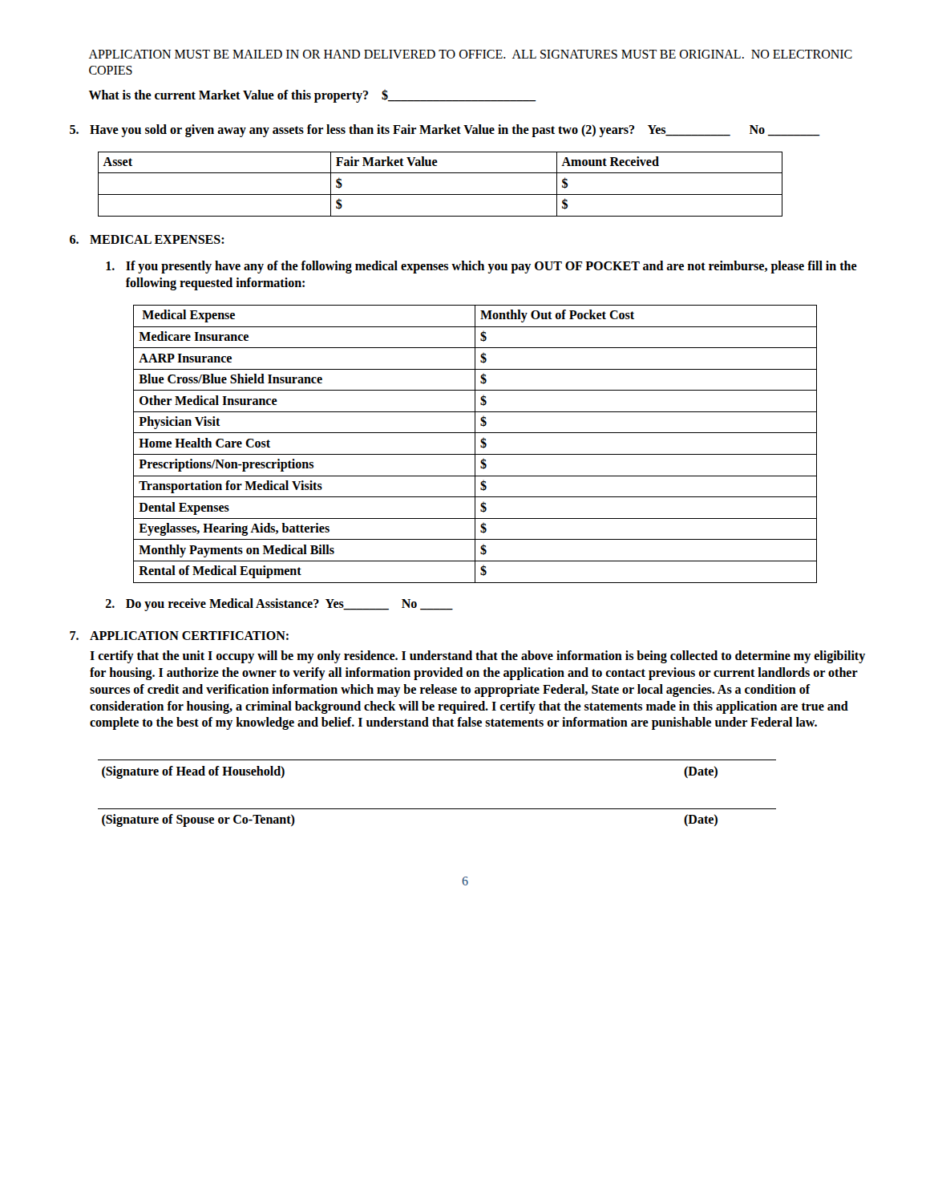APPLICATION MUST BE MAILED IN OR HAND DELIVERED TO OFFICE. ALL SIGNATURES MUST BE ORIGINAL. NO ELECTRONIC COPIES
What is the current Market Value of this property? $_______________________
5. Have you sold or given away any assets for less than its Fair Market Value in the past two (2) years? Yes__________ No ________
| Asset | Fair Market Value | Amount Received |
| --- | --- | --- |
| | $ | $ |
| | $ | $ |
6. MEDICAL EXPENSES:
1. If you presently have any of the following medical expenses which you pay OUT OF POCKET and are not reimburse, please fill in the following requested information:
| Medical Expense | Monthly Out of Pocket Cost |
| --- | --- |
| Medicare Insurance | $ |
| AARP Insurance | $ |
| Blue Cross/Blue Shield Insurance | $ |
| Other Medical Insurance | $ |
| Physician Visit | $ |
| Home Health Care Cost | $ |
| Prescriptions/Non-prescriptions | $ |
| Transportation for Medical Visits | $ |
| Dental Expenses | $ |
| Eyeglasses, Hearing Aids, batteries | $ |
| Monthly Payments on Medical Bills | $ |
| Rental of Medical Equipment | $ |
2. Do you receive Medical Assistance? Yes_______ No _____
7. APPLICATION CERTIFICATION:
I certify that the unit I occupy will be my only residence. I understand that the above information is being collected to determine my eligibility for housing. I authorize the owner to verify all information provided on the application and to contact previous or current landlords or other sources of credit and verification information which may be release to appropriate Federal, State or local agencies. As a condition of consideration for housing, a criminal background check will be required. I certify that the statements made in this application are true and complete to the best of my knowledge and belief. I understand that false statements or information are punishable under Federal law.
(Signature of Head of Household) (Date)
(Signature of Spouse or Co-Tenant) (Date)
6